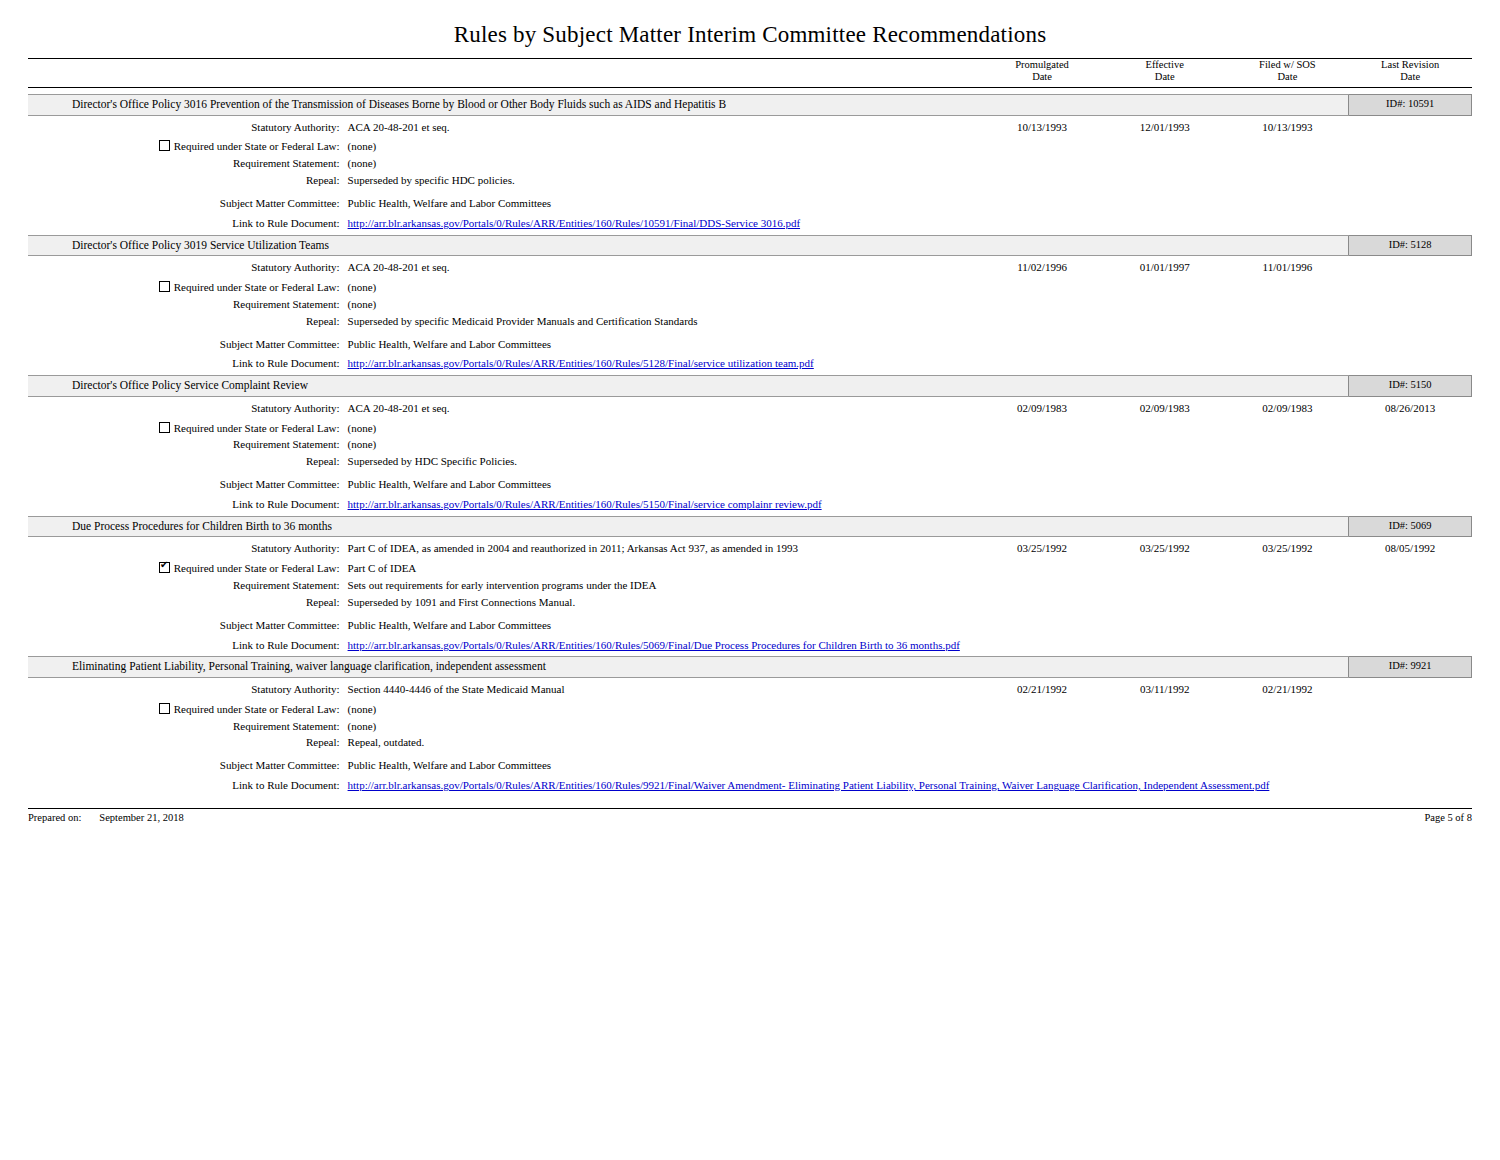Rules by Subject Matter Interim Committee Recommendations
| | | Promulgated Date | Effective Date | Filed w/ SOS Date | Last Revision Date |
| --- | --- | --- | --- | --- | --- |
| Director's Office Policy 3016 Prevention of the Transmission of Diseases Borne by Blood or Other Body Fluids such as AIDS and Hepatitis B | ID#: 10591 |
| Statutory Authority: | ACA 20-48-201 et seq. | 10/13/1993 | 12/01/1993 | 10/13/1993 | |
| Required under State or Federal Law: | (none) | |
| Requirement Statement: | (none) | |
| Repeal: | Superseded by specific HDC policies. | |
| Subject Matter Committee: | Public Health, Welfare and Labor Committees | |
| Link to Rule Document: | http://arr.blr.arkansas.gov/Portals/0/Rules/ARR/Entities/160/Rules/10591/Final/DDS-Service 3016.pdf |
| Director's Office Policy 3019 Service Utilization Teams | ID#: 5128 |
| Statutory Authority: | ACA 20-48-201 et seq. | 11/02/1996 | 01/01/1997 | 11/01/1996 | |
| Required under State or Federal Law: | (none) | |
| Requirement Statement: | (none) | |
| Repeal: | Superseded by specific Medicaid Provider Manuals and Certification Standards | |
| Subject Matter Committee: | Public Health, Welfare and Labor Committees | |
| Link to Rule Document: | http://arr.blr.arkansas.gov/Portals/0/Rules/ARR/Entities/160/Rules/5128/Final/service utilization team.pdf |
| Director's Office Policy Service Complaint Review | ID#: 5150 |
| Statutory Authority: | ACA 20-48-201 et seq. | 02/09/1983 | 02/09/1983 | 02/09/1983 | 08/26/2013 |
| Required under State or Federal Law: | (none) | |
| Requirement Statement: | (none) | |
| Repeal: | Superseded by HDC Specific Policies. | |
| Subject Matter Committee: | Public Health, Welfare and Labor Committees | |
| Link to Rule Document: | http://arr.blr.arkansas.gov/Portals/0/Rules/ARR/Entities/160/Rules/5150/Final/service complainr review.pdf |
| Due Process Procedures for Children Birth to 36 months | ID#: 5069 |
| Statutory Authority: | Part C of IDEA, as amended in 2004 and reauthorized in 2011; Arkansas Act 937, as amended in 1993 | 03/25/1992 | 03/25/1992 | 03/25/1992 | 08/05/1992 |
| Required under State or Federal Law: | Part C of IDEA | |
| Requirement Statement: | Sets out requirements for early intervention programs under the IDEA | |
| Repeal: | Superseded by 1091 and First Connections Manual. | |
| Subject Matter Committee: | Public Health, Welfare and Labor Committees | |
| Link to Rule Document: | http://arr.blr.arkansas.gov/Portals/0/Rules/ARR/Entities/160/Rules/5069/Final/Due Process Procedures for Children Birth to 36 months.pdf |
| Eliminating Patient Liability, Personal Training, waiver language clarification, independent assessment | ID#: 9921 |
| Statutory Authority: | Section 4440-4446 of the State Medicaid Manual | 02/21/1992 | 03/11/1992 | 02/21/1992 | |
| Required under State or Federal Law: | (none) | |
| Requirement Statement: | (none) | |
| Repeal: | Repeal, outdated. | |
| Subject Matter Committee: | Public Health, Welfare and Labor Committees | |
| Link to Rule Document: | http://arr.blr.arkansas.gov/Portals/0/Rules/ARR/Entities/160/Rules/9921/Final/Waiver Amendment- Eliminating Patient Liability, Personal Training, Waiver Language Clarification, Independent Assessment.pdf |
Prepared on: September 21, 2018
Page 5 of 8